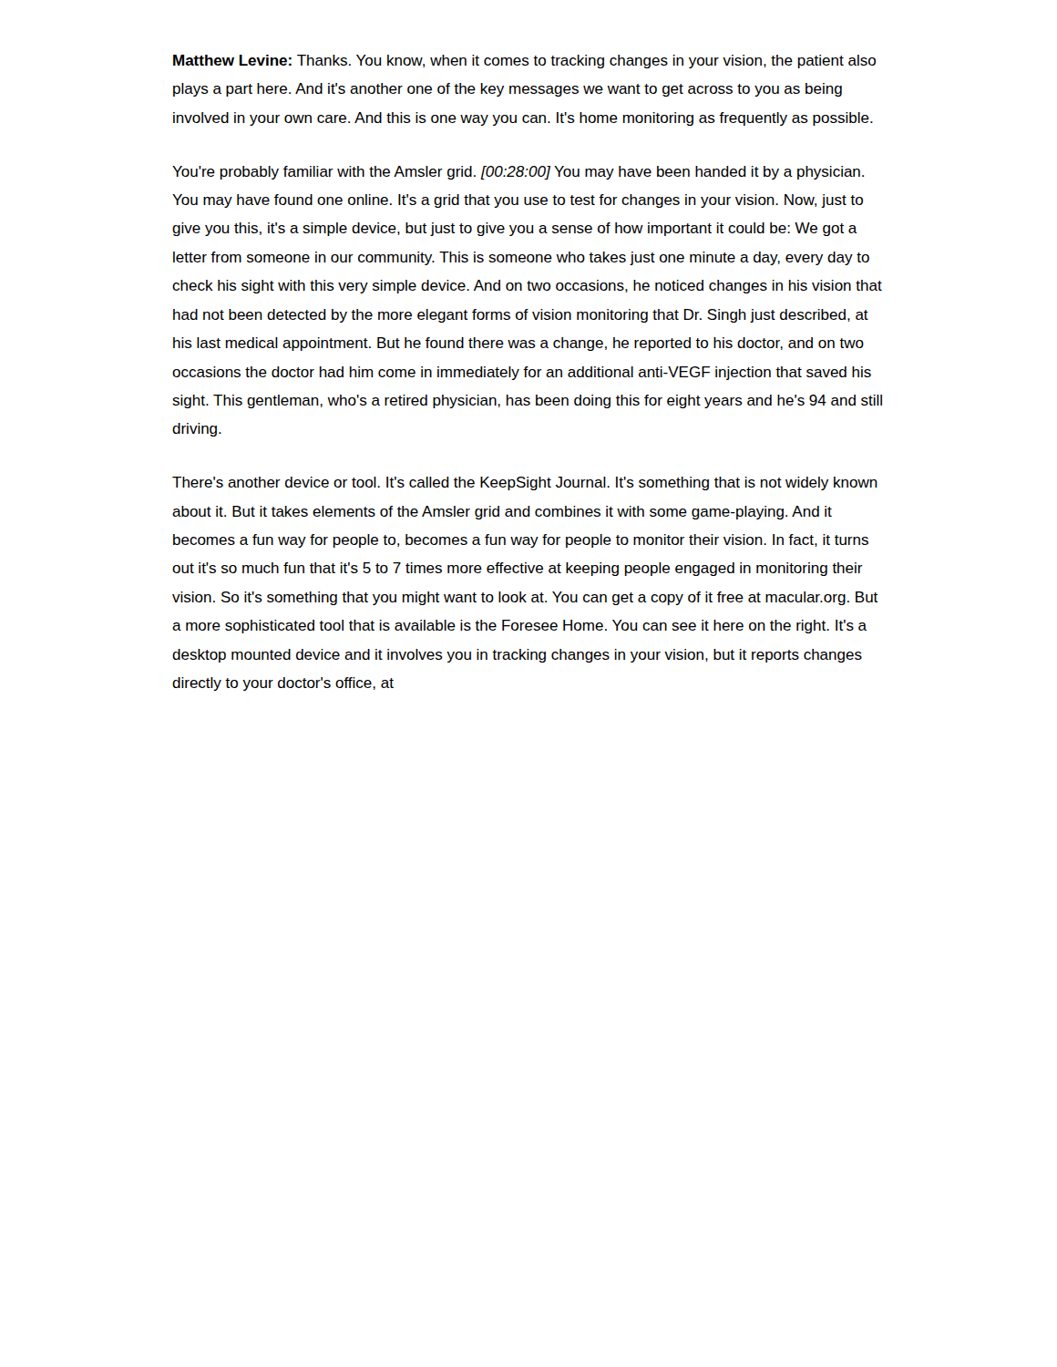Matthew Levine: Thanks. You know, when it comes to tracking changes in your vision, the patient also plays a part here. And it's another one of the key messages we want to get across to you as being involved in your own care. And this is one way you can. It's home monitoring as frequently as possible.
You're probably familiar with the Amsler grid. [00:28:00] You may have been handed it by a physician. You may have found one online. It's a grid that you use to test for changes in your vision. Now, just to give you this, it's a simple device, but just to give you a sense of how important it could be: We got a letter from someone in our community. This is someone who takes just one minute a day, every day to check his sight with this very simple device. And on two occasions, he noticed changes in his vision that had not been detected by the more elegant forms of vision monitoring that Dr. Singh just described, at his last medical appointment. But he found there was a change, he reported to his doctor, and on two occasions the doctor had him come in immediately for an additional anti-VEGF injection that saved his sight. This gentleman, who's a retired physician, has been doing this for eight years and he's 94 and still driving.
There's another device or tool. It's called the KeepSight Journal. It's something that is not widely known about it. But it takes elements of the Amsler grid and combines it with some game-playing. And it becomes a fun way for people to, becomes a fun way for people to monitor their vision. In fact, it turns out it's so much fun that it's 5 to 7 times more effective at keeping people engaged in monitoring their vision. So it's something that you might want to look at. You can get a copy of it free at macular.org. But a more sophisticated tool that is available is the Foresee Home. You can see it here on the right. It's a desktop mounted device and it involves you in tracking changes in your vision, but it reports changes directly to your doctor's office, at